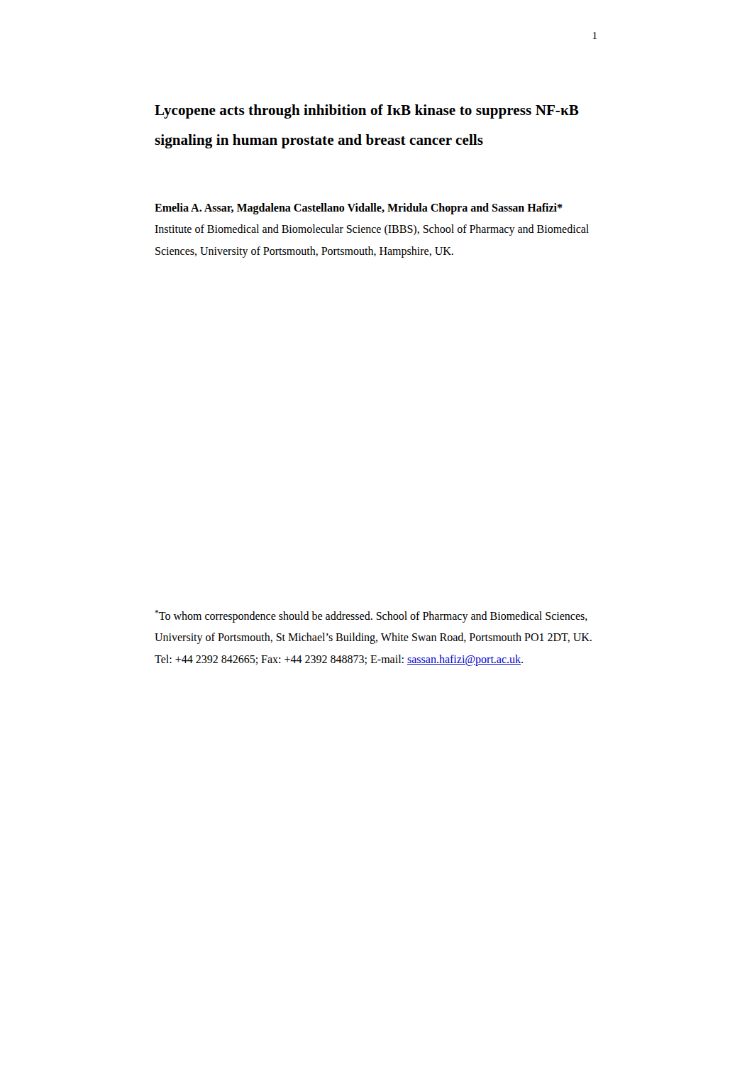1
Lycopene acts through inhibition of IκB kinase to suppress NF-κB signaling in human prostate and breast cancer cells
Emelia A. Assar, Magdalena Castellano Vidalle, Mridula Chopra and Sassan Hafizi*
Institute of Biomedical and Biomolecular Science (IBBS), School of Pharmacy and Biomedical Sciences, University of Portsmouth, Portsmouth, Hampshire, UK.
*To whom correspondence should be addressed. School of Pharmacy and Biomedical Sciences, University of Portsmouth, St Michael’s Building, White Swan Road, Portsmouth PO1 2DT, UK. Tel: +44 2392 842665; Fax: +44 2392 848873; E-mail: sassan.hafizi@port.ac.uk.